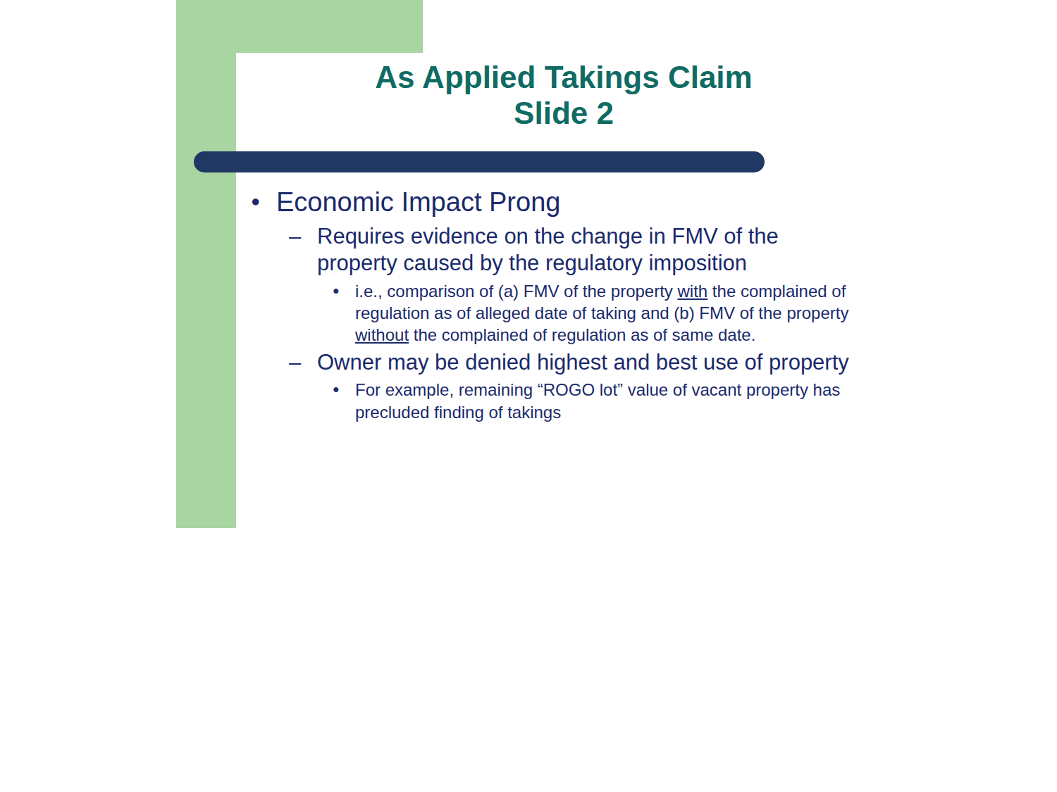As Applied Takings Claim
Slide 2
Economic Impact Prong
Requires evidence on the change in FMV of the property caused by the regulatory imposition
i.e., comparison of (a) FMV of the property with the complained of regulation as of alleged date of taking and (b) FMV of the property without the complained of regulation as of same date.
Owner may be denied highest and best use of property
For example, remaining “ROGO lot” value of vacant property has precluded finding of takings